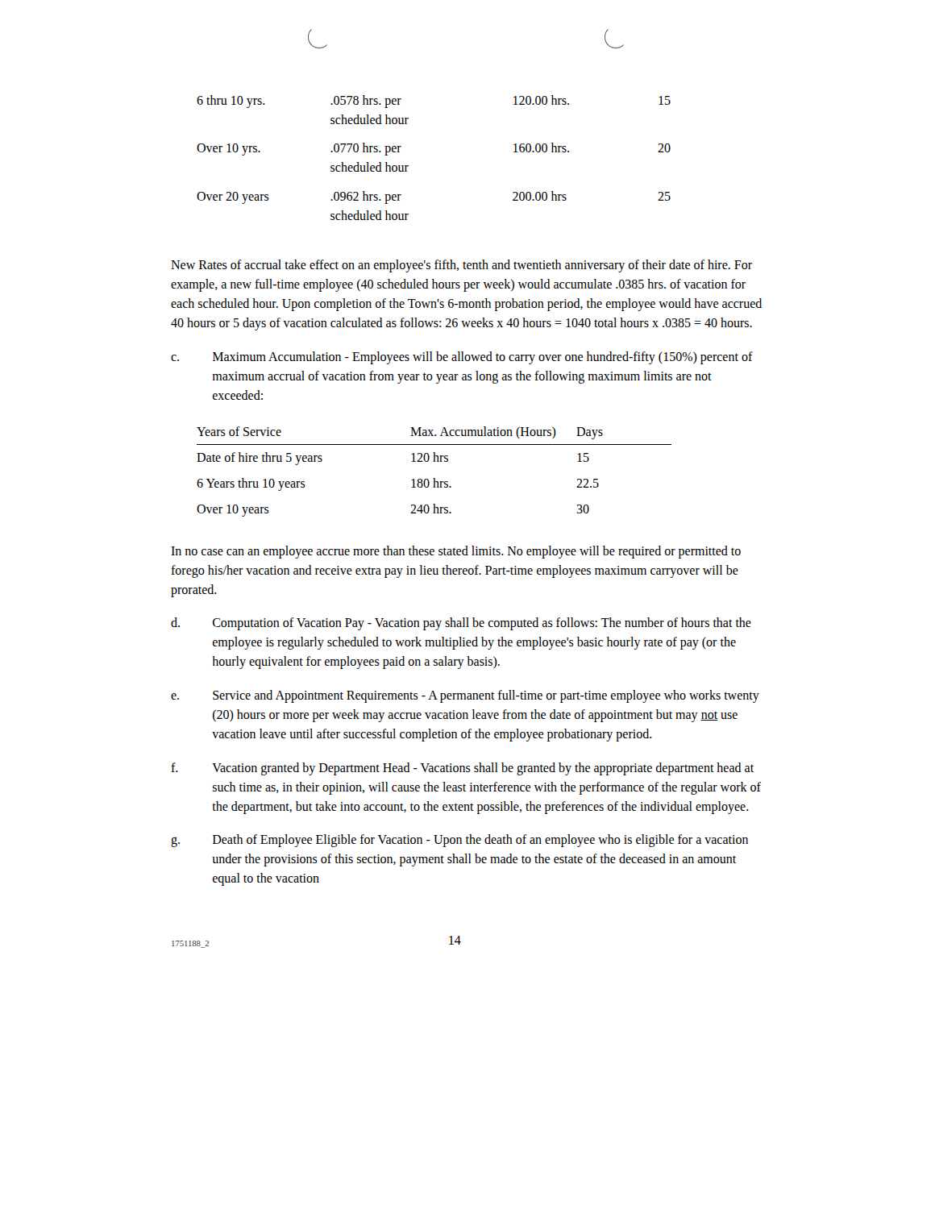| 6 thru 10 yrs. | .0578 hrs. per scheduled hour | 120.00 hrs. | 15 |
| Over 10 yrs. | .0770 hrs. per scheduled hour | 160.00 hrs. | 20 |
| Over 20 years | .0962 hrs. per scheduled hour | 200.00 hrs | 25 |
New Rates of accrual take effect on an employee's fifth, tenth and twentieth anniversary of their date of hire. For example, a new full-time employee (40 scheduled hours per week) would accumulate .0385 hrs. of vacation for each scheduled hour. Upon completion of the Town's 6-month probation period, the employee would have accrued 40 hours or 5 days of vacation calculated as follows: 26 weeks x 40 hours = 1040 total hours x .0385 = 40 hours.
c.
Maximum Accumulation - Employees will be allowed to carry over one hundred-fifty (150%) percent of maximum accrual of vacation from year to year as long as the following maximum limits are not exceeded:
| Years of Service | Max. Accumulation (Hours) | Days |
| --- | --- | --- |
| Date of hire thru 5 years | 120 hrs | 15 |
| 6 Years thru 10 years | 180 hrs. | 22.5 |
| Over 10 years | 240 hrs. | 30 |
In no case can an employee accrue more than these stated limits. No employee will be required or permitted to forego his/her vacation and receive extra pay in lieu thereof. Part-time employees maximum carryover will be prorated.
d.
Computation of Vacation Pay - Vacation pay shall be computed as follows: The number of hours that the employee is regularly scheduled to work multiplied by the employee's basic hourly rate of pay (or the hourly equivalent for employees paid on a salary basis).
e.
Service and Appointment Requirements - A permanent full-time or part-time employee who works twenty (20) hours or more per week may accrue vacation leave from the date of appointment but may not use vacation leave until after successful completion of the employee probationary period.
f.
Vacation granted by Department Head - Vacations shall be granted by the appropriate department head at such time as, in their opinion, will cause the least interference with the performance of the regular work of the department, but take into account, to the extent possible, the preferences of the individual employee.
g.
Death of Employee Eligible for Vacation - Upon the death of an employee who is eligible for a vacation under the provisions of this section, payment shall be made to the estate of the deceased in an amount equal to the vacation
1751188_2
14